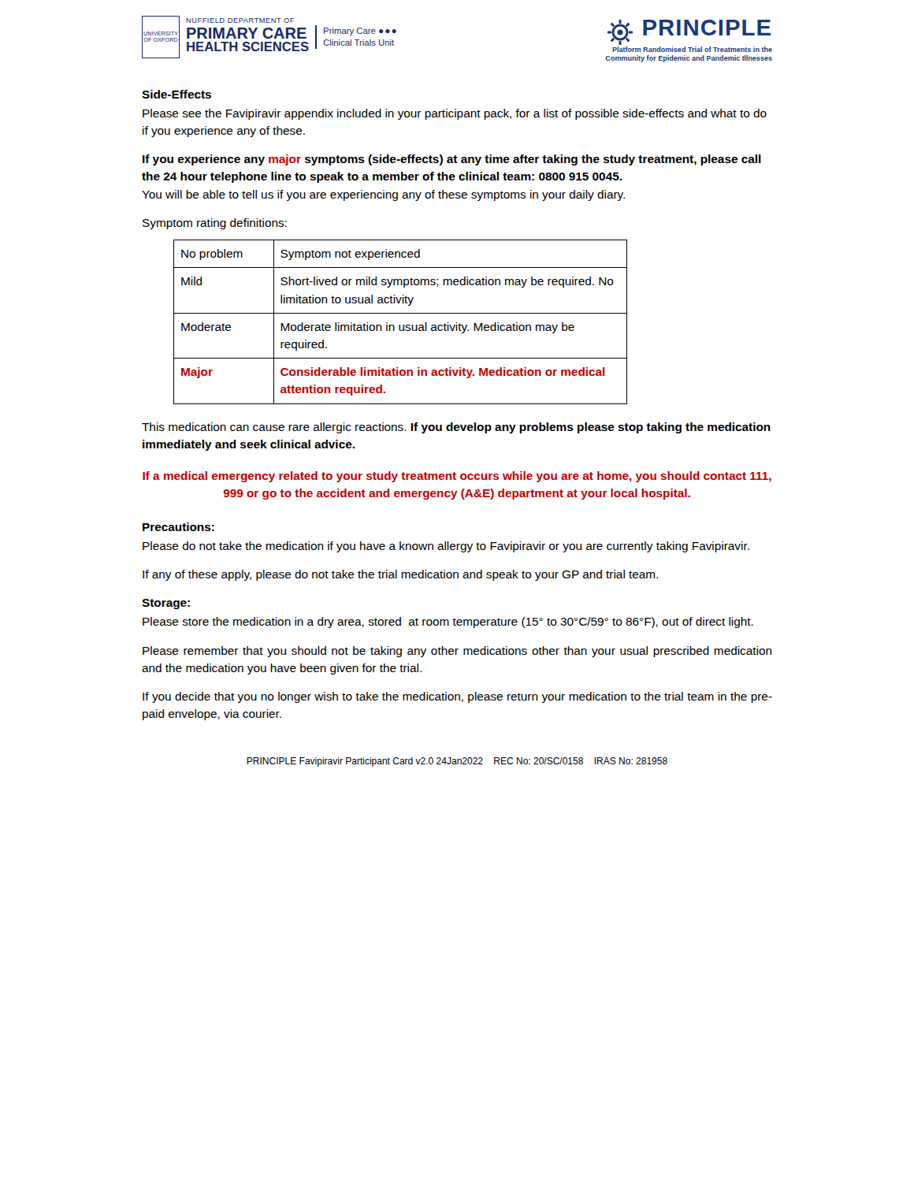UNIVERSITY OF OXFORD
Nuffield Department of PRIMARY CARE HEALTH SCIENCES
Primary Care ●●●
Clinical Trials Unit
PRINCIPLE
Platform Randomised Trial of Treatments in the Community for Epidemic and Pandemic Illnesses
Side-Effects
Please see the Favipiravir appendix included in your participant pack, for a list of possible side-effects and what to do if you experience any of these.
If you experience any major symptoms (side-effects) at any time after taking the study treatment, please call the 24 hour telephone line to speak to a member of the clinical team: 0800 915 0045.
You will be able to tell us if you are experiencing any of these symptoms in your daily diary.
Symptom rating definitions:
| No problem | Symptom not experienced |
| Mild | Short-lived or mild symptoms; medication may be required. No limitation to usual activity |
| Moderate | Moderate limitation in usual activity. Medication may be required. |
| Major | Considerable limitation in activity. Medication or medical attention required. |
This medication can cause rare allergic reactions. If you develop any problems please stop taking the medication immediately and seek clinical advice.
If a medical emergency related to your study treatment occurs while you are at home, you should contact 111, 999 or go to the accident and emergency (A&E) department at your local hospital.
Precautions:
Please do not take the medication if you have a known allergy to Favipiravir or you are currently taking Favipiravir.
If any of these apply, please do not take the trial medication and speak to your GP and trial team.
Storage:
Please store the medication in a dry area, stored at room temperature (15° to 30°C/59° to 86°F), out of direct light.
Please remember that you should not be taking any other medications other than your usual prescribed medication and the medication you have been given for the trial.
If you decide that you no longer wish to take the medication, please return your medication to the trial team in the pre-paid envelope, via courier.
PRINCIPLE Favipiravir Participant Card v2.0 24Jan2022 REC No: 20/SC/0158 IRAS No: 281958